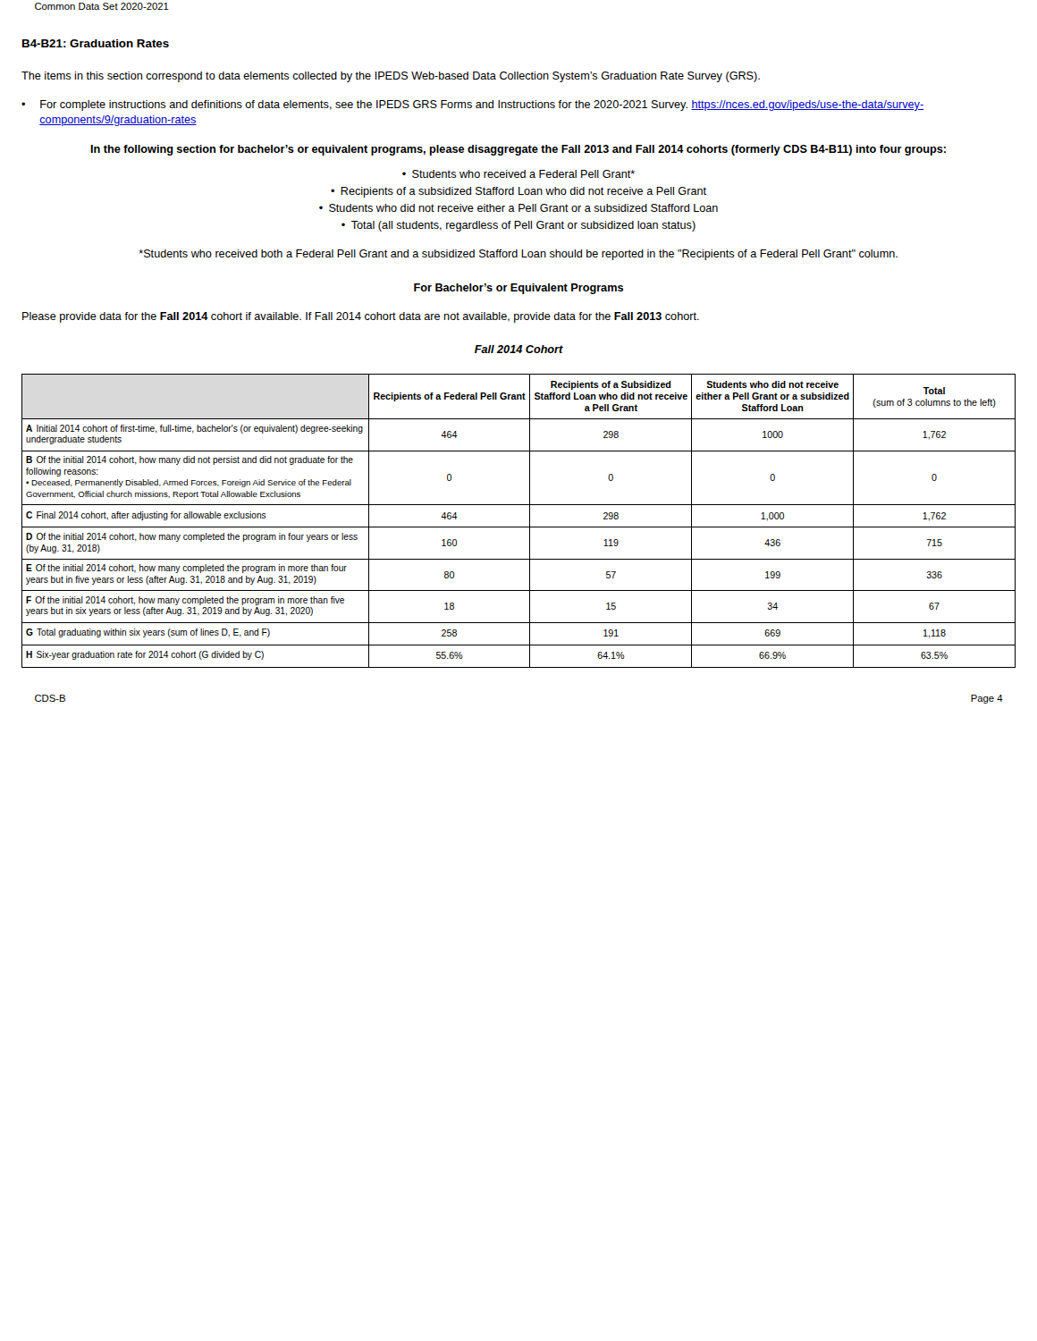Common Data Set 2020-2021
B4-B21: Graduation Rates
The items in this section correspond to data elements collected by the IPEDS Web-based Data Collection System’s Graduation Rate Survey (GRS).
•
For complete instructions and definitions of data elements, see the IPEDS GRS Forms and Instructions for the 2020-2021 Survey. https://nces.ed.gov/ipeds/use-the-data/survey-components/9/graduation-rates
In the following section for bachelor’s or equivalent programs, please disaggregate the Fall 2013 and Fall 2014 cohorts (formerly CDS B4-B11) into four groups:
Students who received a Federal Pell Grant*
Recipients of a subsidized Stafford Loan who did not receive a Pell Grant
Students who did not receive either a Pell Grant or a subsidized Stafford Loan
Total (all students, regardless of Pell Grant or subsidized loan status)
*Students who received both a Federal Pell Grant and a subsidized Stafford Loan should be reported in the "Recipients of a Federal Pell Grant" column.
For Bachelor’s or Equivalent Programs
Please provide data for the Fall 2014 cohort if available. If Fall 2014 cohort data are not available, provide data for the Fall 2013 cohort.
Fall 2014 Cohort
| | Recipients of a Federal Pell Grant | Recipients of a Subsidized Stafford Loan who did not receive a Pell Grant | Students who did not receive either a Pell Grant or a subsidized Stafford Loan | Total (sum of 3 columns to the left) |
| --- | --- | --- | --- | --- |
| A Initial 2014 cohort of first-time, full-time, bachelor's (or equivalent) degree-seeking undergraduate students | 464 | 298 | 1000 | 1,762 |
| B Of the initial 2014 cohort, how many did not persist and did not graduate for the following reasons: • Deceased, Permanently Disabled, Armed Forces, Foreign Aid Service of the Federal Government, Official church missions, Report Total Allowable Exclusions | 0 | 0 | 0 | 0 |
| C Final 2014 cohort, after adjusting for allowable exclusions | 464 | 298 | 1,000 | 1,762 |
| D Of the initial 2014 cohort, how many completed the program in four years or less (by Aug. 31, 2018) | 160 | 119 | 436 | 715 |
| E Of the initial 2014 cohort, how many completed the program in more than four years but in five years or less (after Aug. 31, 2018 and by Aug. 31, 2019) | 80 | 57 | 199 | 336 |
| F Of the initial 2014 cohort, how many completed the program in more than five years but in six years or less (after Aug. 31, 2019 and by Aug. 31, 2020) | 18 | 15 | 34 | 67 |
| G Total graduating within six years (sum of lines D, E, and F) | 258 | 191 | 669 | 1,118 |
| H Six-year graduation rate for 2014 cohort (G divided by C) | 55.6% | 64.1% | 66.9% | 63.5% |
CDS-B
Page 4